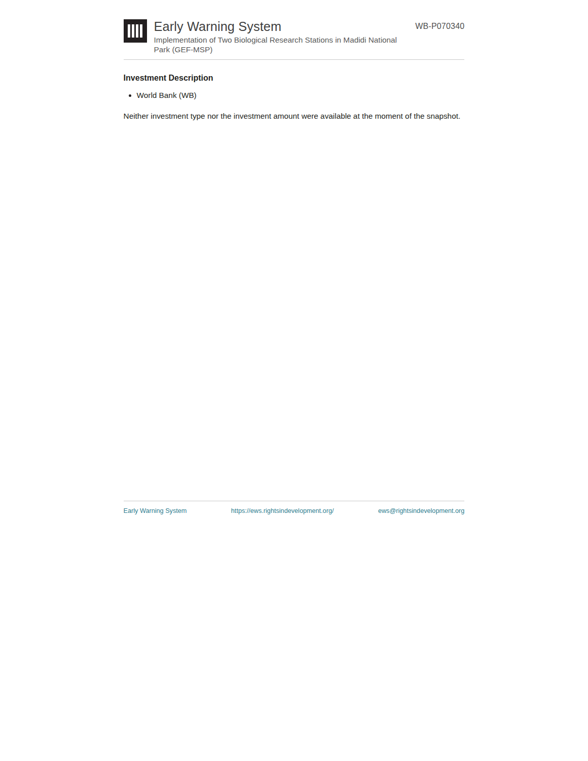Early Warning System
Implementation of Two Biological Research Stations in Madidi National Park (GEF-MSP)
WB-P070340
Investment Description
World Bank (WB)
Neither investment type nor the investment amount were available at the moment of the snapshot.
Early Warning System
https://ews.rightsindevelopment.org/
ews@rightsindevelopment.org